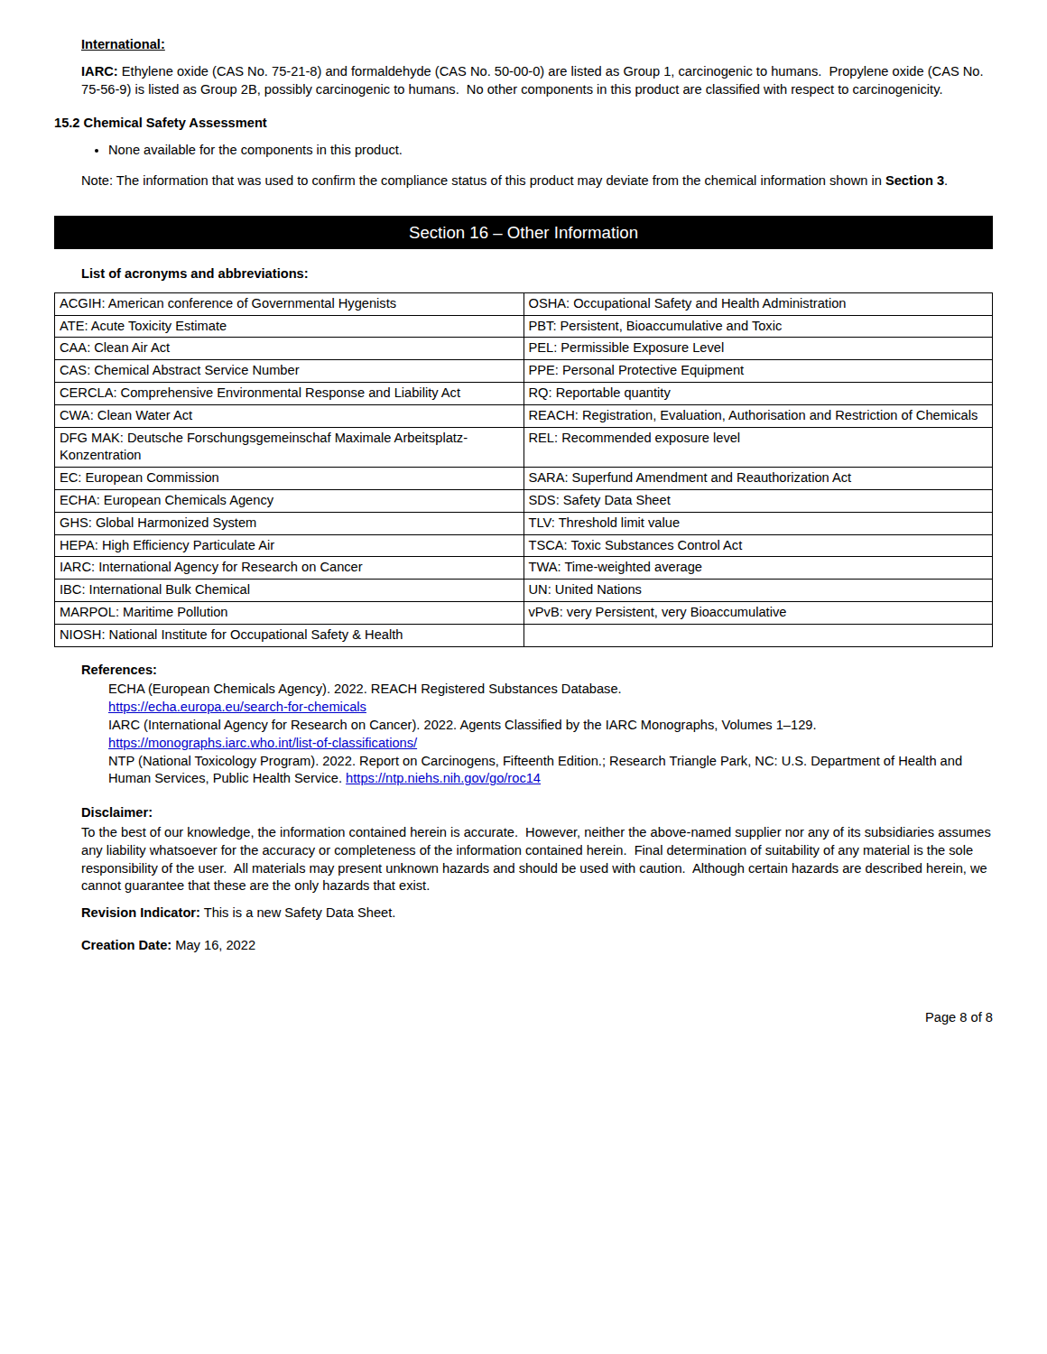International:
IARC: Ethylene oxide (CAS No. 75-21-8) and formaldehyde (CAS No. 50-00-0) are listed as Group 1, carcinogenic to humans. Propylene oxide (CAS No. 75-56-9) is listed as Group 2B, possibly carcinogenic to humans. No other components in this product are classified with respect to carcinogenicity.
15.2 Chemical Safety Assessment
None available for the components in this product.
Note: The information that was used to confirm the compliance status of this product may deviate from the chemical information shown in Section 3.
Section 16 – Other Information
List of acronyms and abbreviations:
| ACGIH: American conference of Governmental Hygenists | OSHA: Occupational Safety and Health Administration |
| ATE: Acute Toxicity Estimate | PBT: Persistent, Bioaccumulative and Toxic |
| CAA: Clean Air Act | PEL: Permissible Exposure Level |
| CAS: Chemical Abstract Service Number | PPE: Personal Protective Equipment |
| CERCLA: Comprehensive Environmental Response and Liability Act | RQ: Reportable quantity |
| CWA: Clean Water Act | REACH: Registration, Evaluation, Authorisation and Restriction of Chemicals |
| DFG MAK: Deutsche Forschungsgemeinschaf Maximale Arbeitsplatz-Konzentration | REL: Recommended exposure level |
| EC: European Commission | SARA: Superfund Amendment and Reauthorization Act |
| ECHA: European Chemicals Agency | SDS: Safety Data Sheet |
| GHS: Global Harmonized System | TLV: Threshold limit value |
| HEPA: High Efficiency Particulate Air | TSCA: Toxic Substances Control Act |
| IARC: International Agency for Research on Cancer | TWA: Time-weighted average |
| IBC: International Bulk Chemical | UN: United Nations |
| MARPOL: Maritime Pollution | vPvB: very Persistent, very Bioaccumulative |
| NIOSH: National Institute for Occupational Safety & Health | |
References:
ECHA (European Chemicals Agency). 2022. REACH Registered Substances Database.
https://echa.europa.eu/search-for-chemicals
IARC (International Agency for Research on Cancer). 2022. Agents Classified by the IARC Monographs, Volumes 1–129. https://monographs.iarc.who.int/list-of-classifications/
NTP (National Toxicology Program). 2022. Report on Carcinogens, Fifteenth Edition.; Research Triangle Park, NC: U.S. Department of Health and Human Services, Public Health Service. https://ntp.niehs.nih.gov/go/roc14
Disclaimer:
To the best of our knowledge, the information contained herein is accurate. However, neither the above-named supplier nor any of its subsidiaries assumes any liability whatsoever for the accuracy or completeness of the information contained herein. Final determination of suitability of any material is the sole responsibility of the user. All materials may present unknown hazards and should be used with caution. Although certain hazards are described herein, we cannot guarantee that these are the only hazards that exist.
Revision Indicator: This is a new Safety Data Sheet.
Creation Date: May 16, 2022
Page 8 of 8